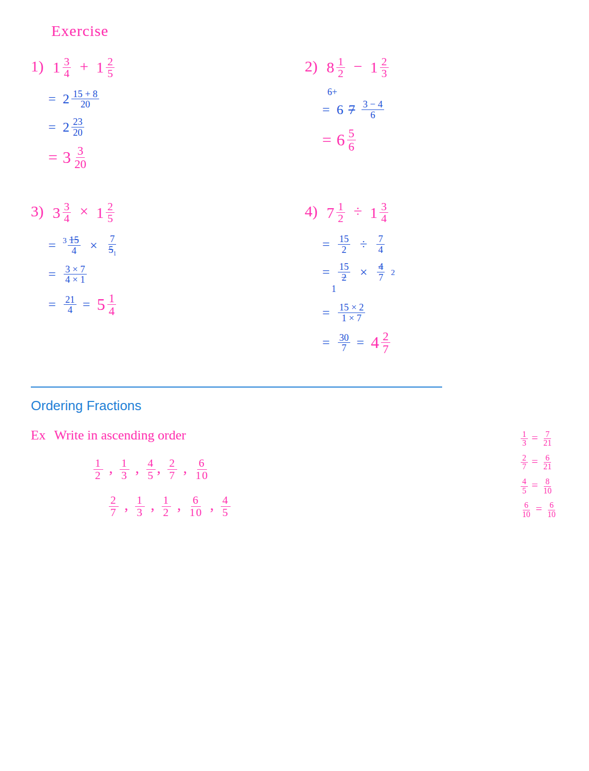Exercise
1) 134 + 125
= 215 + 820
= 22320
= 3320
2) 812 − 123
6+
= 67 3 − 46
= 656
3) 334 × 125
= 3154 × 751
= 3 × 74 × 1
= 214 = 514
4) 712 ÷ 134
= 152 ÷ 74
= 152 × 472
1
= 15 × 21 × 7
= 307 = 427
Ordering Fractions
Ex Write in ascending order
12 , 13 , 45, 27 , 610
27 , 13 , 12 , 610 , 45
13 = 721
27 = 621
45 = 810
610 = 610